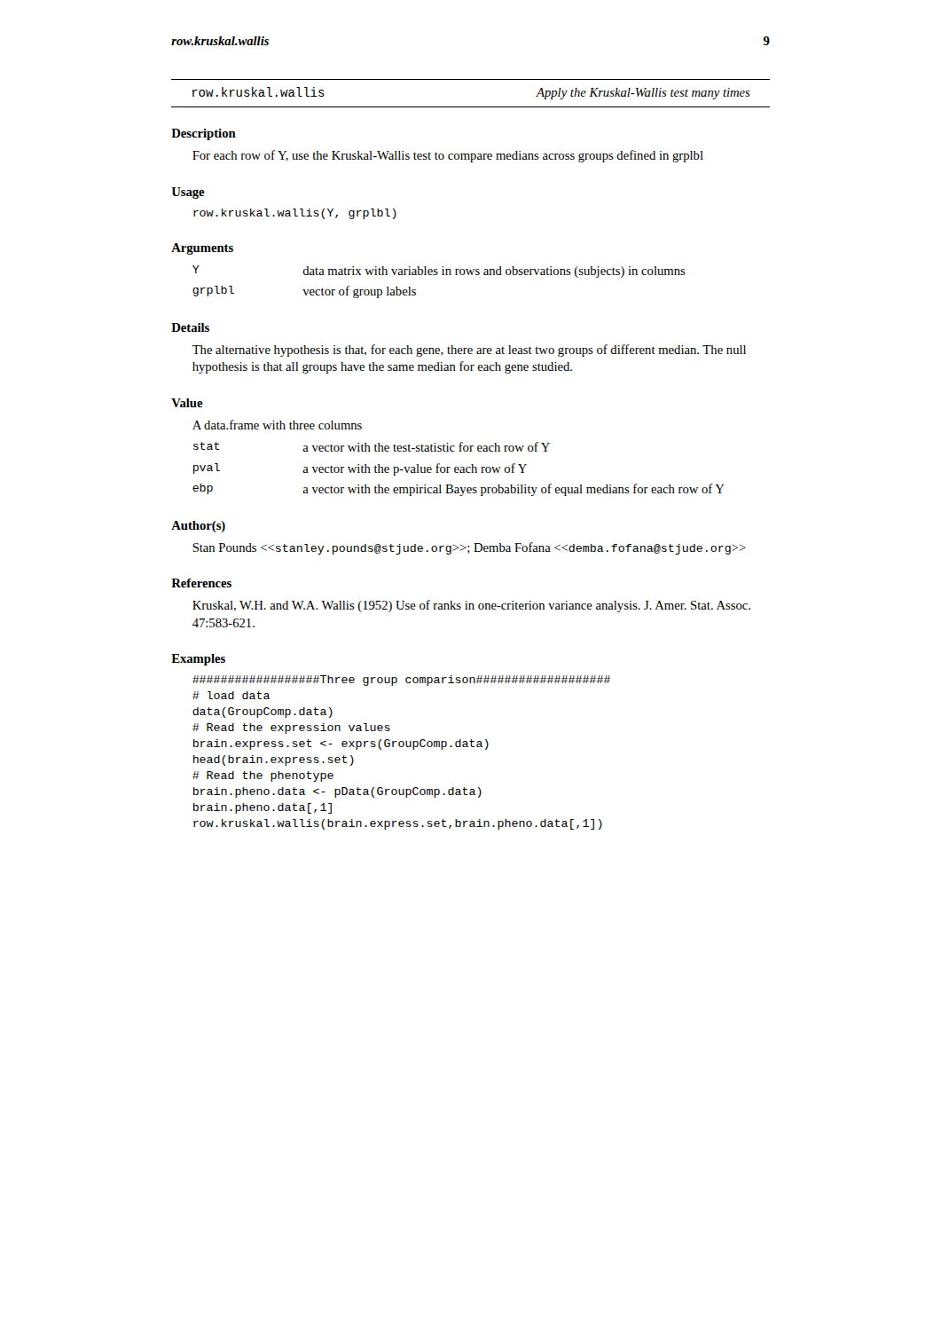row.kruskal.wallis 9
row.kruskal.wallis Apply the Kruskal-Wallis test many times
Description
For each row of Y, use the Kruskal-Wallis test to compare medians across groups defined in grplbl
Usage
row.kruskal.wallis(Y, grplbl)
Arguments
Y
data matrix with variables in rows and observations (subjects) in columns
grplbl
vector of group labels
Details
The alternative hypothesis is that, for each gene, there are at least two groups of different median. The null hypothesis is that all groups have the same median for each gene studied.
Value
A data.frame with three columns
stat
a vector with the test-statistic for each row of Y
pval
a vector with the p-value for each row of Y
ebp
a vector with the empirical Bayes probability of equal medians for each row of Y
Author(s)
Stan Pounds <<stanley.pounds@stjude.org>>; Demba Fofana <<demba.fofana@stjude.org>>
References
Kruskal, W.H. and W.A. Wallis (1952) Use of ranks in one-criterion variance analysis. J. Amer. Stat. Assoc. 47:583-621.
Examples
##################Three group comparison###################
# load data
data(GroupComp.data)
# Read the expression values
brain.express.set <- exprs(GroupComp.data)
head(brain.express.set)
# Read the phenotype
brain.pheno.data <- pData(GroupComp.data)
brain.pheno.data[,1]
row.kruskal.wallis(brain.express.set,brain.pheno.data[,1])